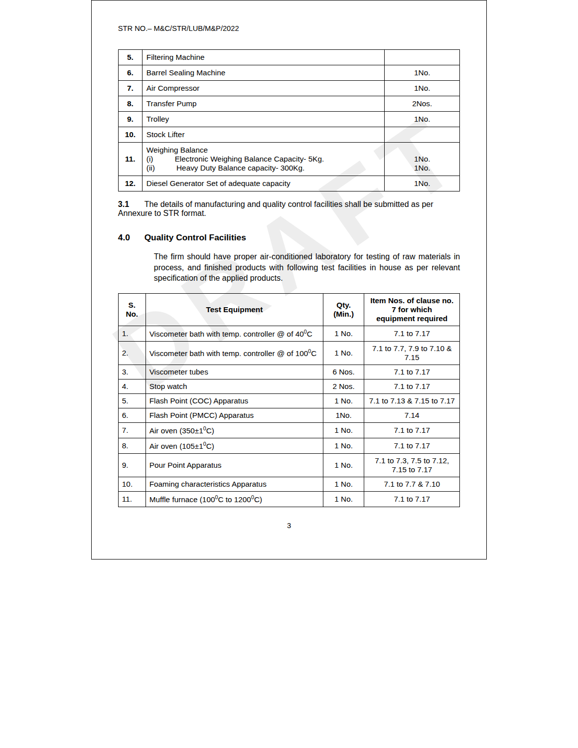DRAFT
STR NO.– M&C/STR/LUB/M&P/2022
| 5. | Filtering Machine | |
| 6. | Barrel Sealing Machine | 1No. |
| 7. | Air Compressor | 1No. |
| 8. | Transfer Pump | 2Nos. |
| 9. | Trolley | 1No. |
| 10. | Stock Lifter | |
| 11. | Weighing Balance (i) Electronic Weighing Balance Capacity- 5Kg. (ii) Heavy Duty Balance capacity- 300Kg. | 1No. 1No. |
| 12. | Diesel Generator Set of adequate capacity | 1No. |
3.1 The details of manufacturing and quality control facilities shall be submitted as per Annexure to STR format.
4.0 Quality Control Facilities
The firm should have proper air-conditioned laboratory for testing of raw materials in process, and finished products with following test facilities in house as per relevant specification of the applied products.
| S. No. | Test Equipment | Qty. (Min.) | Item Nos. of clause no. 7 for which equipment required |
| --- | --- | --- | --- |
| 1. | Viscometer bath with temp. controller @ of 40 0 C | 1 No. | 7.1 to 7.17 |
| 2. | Viscometer bath with temp. controller @ of 100 0 C | 1 No. | 7.1 to 7.7, 7.9 to 7.10 & 7.15 |
| 3. | Viscometer tubes | 6 Nos. | 7.1 to 7.17 |
| 4. | Stop watch | 2 Nos. | 7.1 to 7.17 |
| 5. | Flash Point (COC) Apparatus | 1 No. | 7.1 to 7.13 & 7.15 to 7.17 |
| 6. | Flash Point (PMCC) Apparatus | 1No. | 7.14 |
| 7. | Air oven (350±1 0 C) | 1 No. | 7.1 to 7.17 |
| 8. | Air oven (105±1 0 C) | 1 No. | 7.1 to 7.17 |
| 9. | Pour Point Apparatus | 1 No. | 7.1 to 7.3, 7.5 to 7.12, 7.15 to 7.17 |
| 10. | Foaming characteristics Apparatus | 1 No. | 7.1 to 7.7 & 7.10 |
| 11. | Muffle furnace (100 0 C to 1200 0 C) | 1 No. | 7.1 to 7.17 |
3